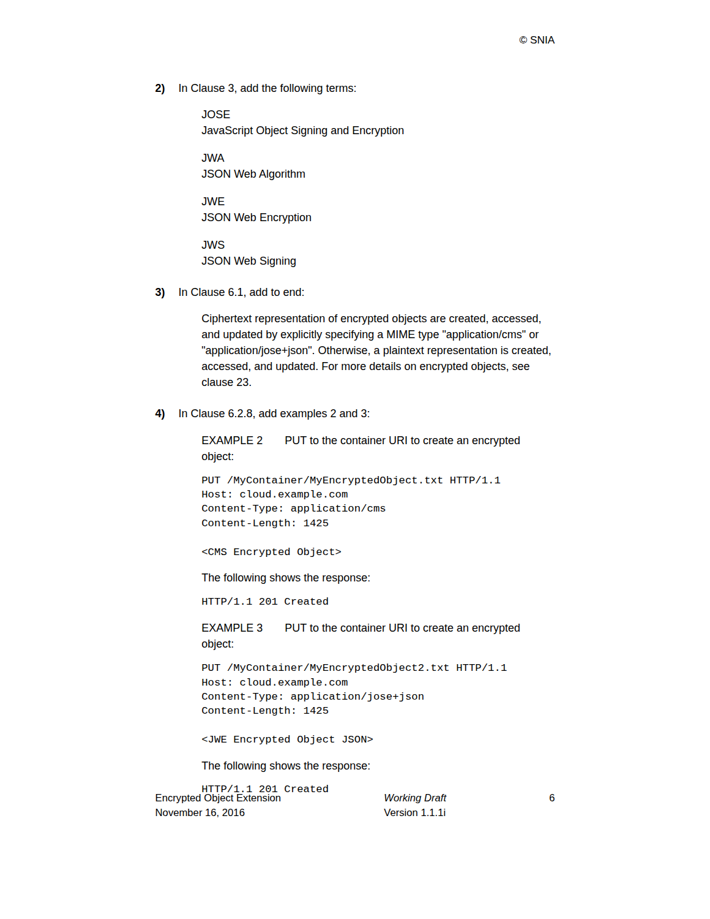© SNIA
2) In Clause 3, add the following terms:
JOSE
JavaScript Object Signing and Encryption
JWA
JSON Web Algorithm
JWE
JSON Web Encryption
JWS
JSON Web Signing
3) In Clause 6.1, add to end:
Ciphertext representation of encrypted objects are created, accessed, and updated by explicitly specifying a MIME type "application/cms" or "application/jose+json". Otherwise, a plaintext representation is created, accessed, and updated. For more details on encrypted objects, see clause 23.
4) In Clause 6.2.8, add examples 2 and 3:
EXAMPLE 2 PUT to the container URI to create an encrypted object:
PUT /MyContainer/MyEncryptedObject.txt HTTP/1.1
Host: cloud.example.com
Content-Type: application/cms
Content-Length: 1425

<CMS Encrypted Object>
The following shows the response:
HTTP/1.1 201 Created
EXAMPLE 3 PUT to the container URI to create an encrypted object:
PUT /MyContainer/MyEncryptedObject2.txt HTTP/1.1
Host: cloud.example.com
Content-Type: application/jose+json
Content-Length: 1425

<JWE Encrypted Object JSON>
The following shows the response:
HTTP/1.1 201 Created
Encrypted Object Extension November 16, 2016
Working Draft Version 1.1.1i
6